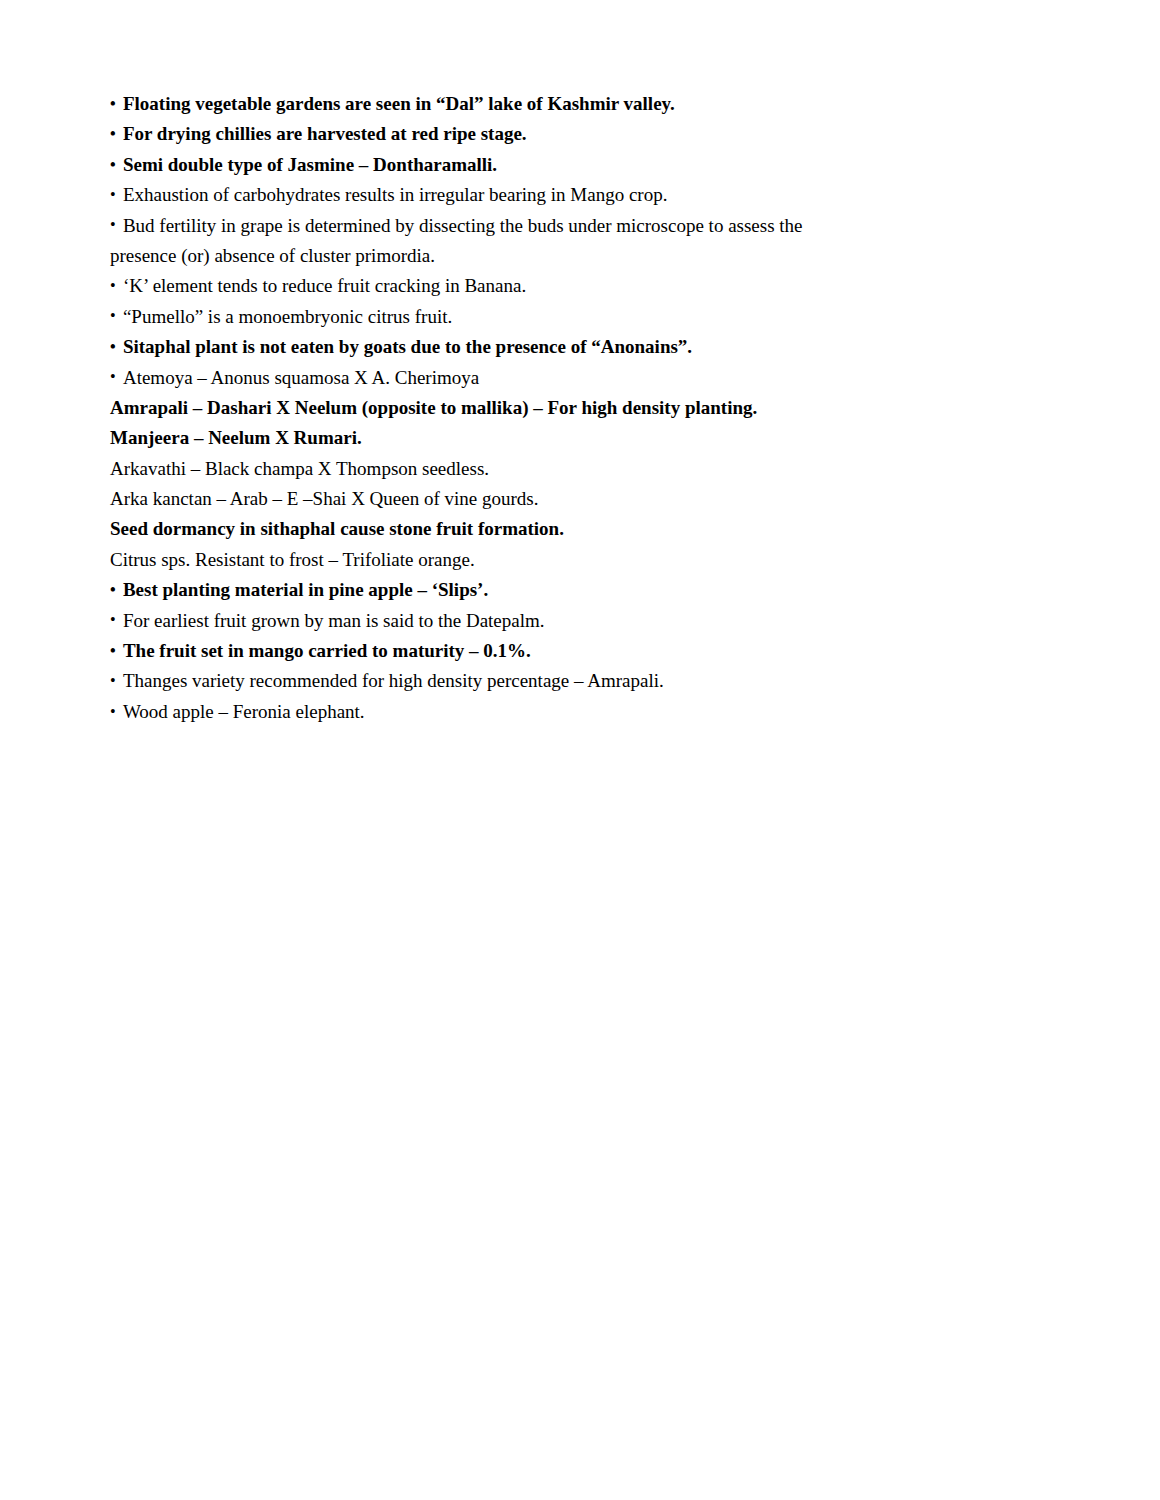Floating vegetable gardens are seen in “Dal” lake of Kashmir valley.
For drying chillies are harvested at red ripe stage.
Semi double type of Jasmine – Dontharamalli.
Exhaustion of carbohydrates results in irregular bearing in Mango crop.
Bud fertility in grape is determined by dissecting the buds under microscope to assess the
presence (or) absence of cluster primordia.
‘K’ element tends to reduce fruit cracking in Banana.
“Pumello” is a monoembryonic citrus fruit.
Sitaphal plant is not eaten by goats due to the presence of “Anonains”.
Atemoya – Anonus squamosa X A. Cherimoya
Amrapali – Dashari X Neelum (opposite to mallika) – For high density planting.
Manjeera – Neelum X Rumari.
Arkavathi – Black champa X Thompson seedless.
Arka kanctan – Arab – E –Shai X Queen of vine gourds.
Seed dormancy in sithaphal cause stone fruit formation.
Citrus sps. Resistant to frost – Trifoliate orange.
Best planting material in pine apple – ‘Slips’.
For earliest fruit grown by man is said to the Datepalm.
The fruit set in mango carried to maturity – 0.1%.
Thanges variety recommended for high density percentage – Amrapali.
Wood apple – Feronia elephant.